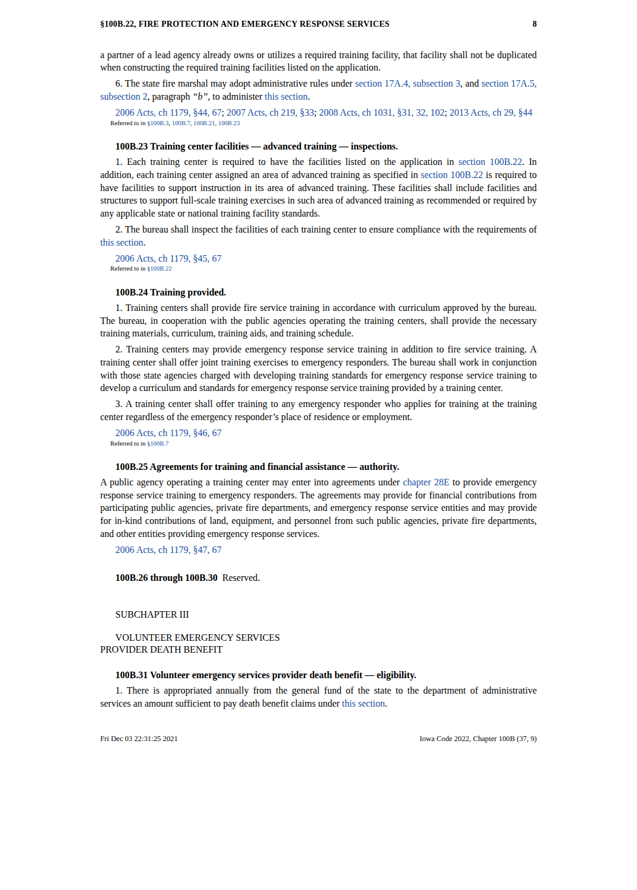§100B.22, FIRE PROTECTION AND EMERGENCY RESPONSE SERVICES 8
a partner of a lead agency already owns or utilizes a required training facility, that facility shall not be duplicated when constructing the required training facilities listed on the application.
6. The state fire marshal may adopt administrative rules under section 17A.4, subsection 3, and section 17A.5, subsection 2, paragraph “b”, to administer this section.
2006 Acts, ch 1179, §44, 67; 2007 Acts, ch 219, §33; 2008 Acts, ch 1031, §31, 32, 102; 2013 Acts, ch 29, §44
Referred to in §100B.3, 100B.7, 100B.21, 100B.23
100B.23 Training center facilities — advanced training — inspections.
1. Each training center is required to have the facilities listed on the application in section 100B.22. In addition, each training center assigned an area of advanced training as specified in section 100B.22 is required to have facilities to support instruction in its area of advanced training. These facilities shall include facilities and structures to support full-scale training exercises in such area of advanced training as recommended or required by any applicable state or national training facility standards.
2. The bureau shall inspect the facilities of each training center to ensure compliance with the requirements of this section.
2006 Acts, ch 1179, §45, 67
Referred to in §100B.22
100B.24 Training provided.
1. Training centers shall provide fire service training in accordance with curriculum approved by the bureau. The bureau, in cooperation with the public agencies operating the training centers, shall provide the necessary training materials, curriculum, training aids, and training schedule.
2. Training centers may provide emergency response service training in addition to fire service training. A training center shall offer joint training exercises to emergency responders. The bureau shall work in conjunction with those state agencies charged with developing training standards for emergency response service training to develop a curriculum and standards for emergency response service training provided by a training center.
3. A training center shall offer training to any emergency responder who applies for training at the training center regardless of the emergency responder’s place of residence or employment.
2006 Acts, ch 1179, §46, 67
Referred to in §100B.7
100B.25 Agreements for training and financial assistance — authority.
A public agency operating a training center may enter into agreements under chapter 28E to provide emergency response service training to emergency responders. The agreements may provide for financial contributions from participating public agencies, private fire departments, and emergency response service entities and may provide for in-kind contributions of land, equipment, and personnel from such public agencies, private fire departments, and other entities providing emergency response services.
2006 Acts, ch 1179, §47, 67
100B.26 through 100B.30 Reserved.
SUBCHAPTER III
VOLUNTEER EMERGENCY SERVICES
PROVIDER DEATH BENEFIT
100B.31 Volunteer emergency services provider death benefit — eligibility.
1. There is appropriated annually from the general fund of the state to the department of administrative services an amount sufficient to pay death benefit claims under this section.
Fri Dec 03 22:31:25 2021 Iowa Code 2022, Chapter 100B (37, 9)